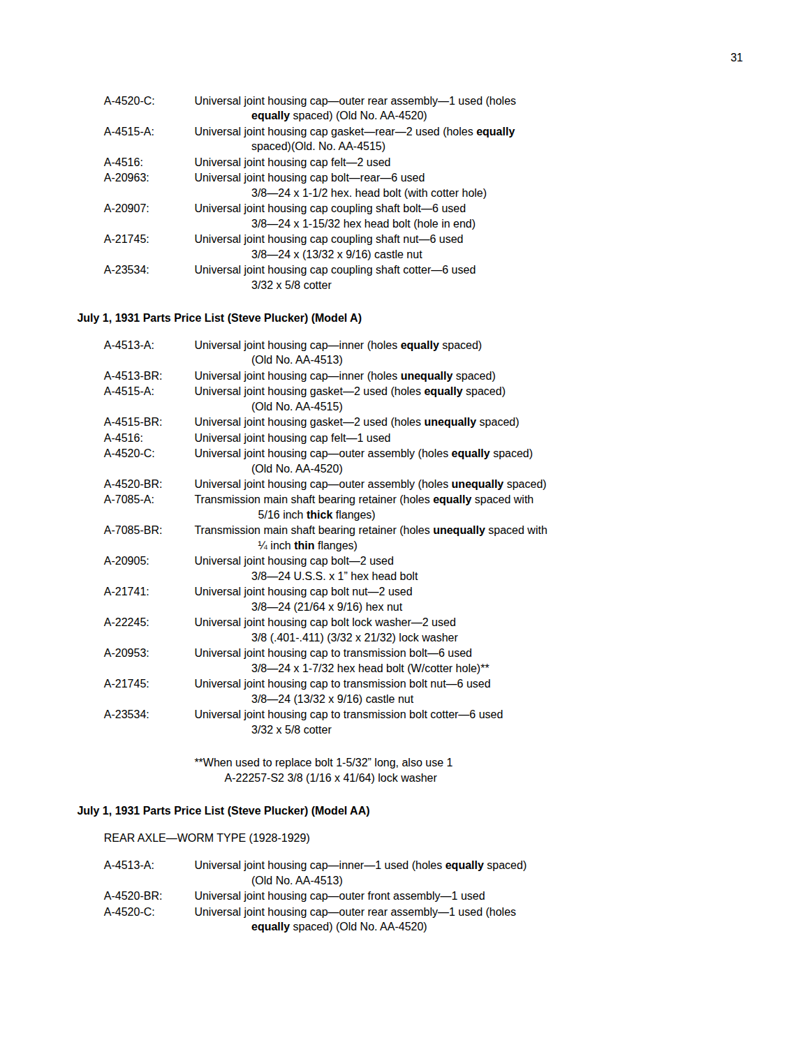31
A-4520-C: Universal joint housing cap—outer rear assembly—1 used (holes equally spaced) (Old No. AA-4520)
A-4515-A: Universal joint housing cap gasket—rear—2 used (holes equally spaced)(Old. No. AA-4515)
A-4516: Universal joint housing cap felt—2 used
A-20963: Universal joint housing cap bolt—rear—6 used 3/8—24 x 1-1/2 hex. head bolt (with cotter hole)
A-20907: Universal joint housing cap coupling shaft bolt—6 used 3/8—24 x 1-15/32 hex head bolt (hole in end)
A-21745: Universal joint housing cap coupling shaft nut—6 used 3/8—24 x (13/32 x 9/16) castle nut
A-23534: Universal joint housing cap coupling shaft cotter—6 used 3/32 x 5/8 cotter
July 1, 1931 Parts Price List (Steve Plucker) (Model A)
A-4513-A: Universal joint housing cap—inner (holes equally spaced) (Old No. AA-4513)
A-4513-BR: Universal joint housing cap—inner (holes unequally spaced)
A-4515-A: Universal joint housing gasket—2 used (holes equally spaced) (Old No. AA-4515)
A-4515-BR: Universal joint housing gasket—2 used (holes unequally spaced)
A-4516: Universal joint housing cap felt—1 used
A-4520-C: Universal joint housing cap—outer assembly (holes equally spaced) (Old No. AA-4520)
A-4520-BR: Universal joint housing cap—outer assembly (holes unequally spaced)
A-7085-A: Transmission main shaft bearing retainer (holes equally spaced with 5/16 inch thick flanges)
A-7085-BR: Transmission main shaft bearing retainer (holes unequally spaced with ¼ inch thin flanges)
A-20905: Universal joint housing cap bolt—2 used 3/8—24 U.S.S. x 1” hex head bolt
A-21741: Universal joint housing cap bolt nut—2 used 3/8—24 (21/64 x 9/16) hex nut
A-22245: Universal joint housing cap bolt lock washer—2 used 3/8 (.401-.411) (3/32 x 21/32) lock washer
A-20953: Universal joint housing cap to transmission bolt—6 used 3/8—24 x 1-7/32 hex head bolt (W/cotter hole)**
A-21745: Universal joint housing cap to transmission bolt nut—6 used 3/8—24 (13/32 x 9/16) castle nut
A-23534: Universal joint housing cap to transmission bolt cotter—6 used 3/32 x 5/8 cotter
**When used to replace bolt 1-5/32” long, also use 1 A-22257-S2 3/8 (1/16 x 41/64) lock washer
July 1, 1931 Parts Price List (Steve Plucker) (Model AA)
REAR AXLE—WORM TYPE (1928-1929)
A-4513-A: Universal joint housing cap—inner—1 used (holes equally spaced) (Old No. AA-4513)
A-4520-BR: Universal joint housing cap—outer front assembly—1 used
A-4520-C: Universal joint housing cap—outer rear assembly—1 used (holes equally spaced) (Old No. AA-4520)